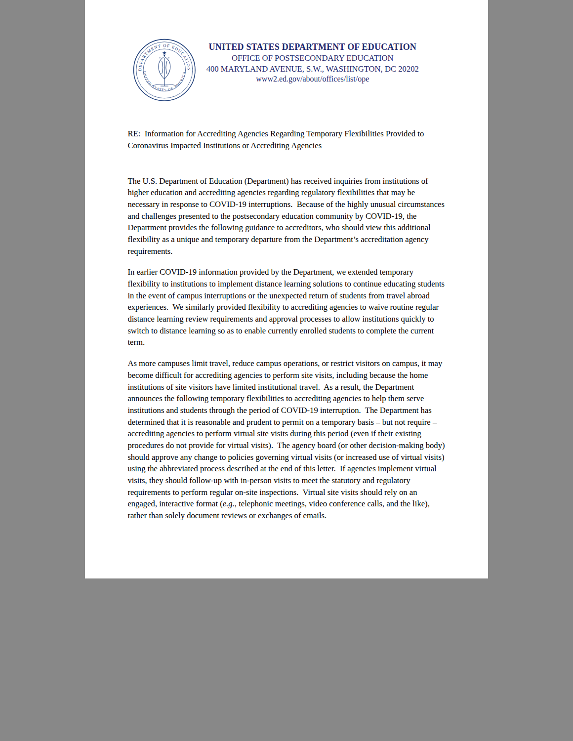DEPARTMENT OF EDUCATION UNITED STATES OF AMERICA
UNITED STATES DEPARTMENT OF EDUCATION
OFFICE OF POSTSECONDARY EDUCATION
400 MARYLAND AVENUE, S.W., WASHINGTON, DC 20202
www2.ed.gov/about/offices/list/ope
RE: Information for Accrediting Agencies Regarding Temporary Flexibilities Provided to Coronavirus Impacted Institutions or Accrediting Agencies
The U.S. Department of Education (Department) has received inquiries from institutions of higher education and accrediting agencies regarding regulatory flexibilities that may be necessary in response to COVID-19 interruptions. Because of the highly unusual circumstances and challenges presented to the postsecondary education community by COVID-19, the Department provides the following guidance to accreditors, who should view this additional flexibility as a unique and temporary departure from the Department’s accreditation agency requirements.
In earlier COVID-19 information provided by the Department, we extended temporary flexibility to institutions to implement distance learning solutions to continue educating students in the event of campus interruptions or the unexpected return of students from travel abroad experiences. We similarly provided flexibility to accrediting agencies to waive routine regular distance learning review requirements and approval processes to allow institutions quickly to switch to distance learning so as to enable currently enrolled students to complete the current term.
As more campuses limit travel, reduce campus operations, or restrict visitors on campus, it may become difficult for accrediting agencies to perform site visits, including because the home institutions of site visitors have limited institutional travel. As a result, the Department announces the following temporary flexibilities to accrediting agencies to help them serve institutions and students through the period of COVID-19 interruption. The Department has determined that it is reasonable and prudent to permit on a temporary basis – but not require – accrediting agencies to perform virtual site visits during this period (even if their existing procedures do not provide for virtual visits). The agency board (or other decision-making body) should approve any change to policies governing virtual visits (or increased use of virtual visits) using the abbreviated process described at the end of this letter. If agencies implement virtual visits, they should follow-up with in-person visits to meet the statutory and regulatory requirements to perform regular on-site inspections. Virtual site visits should rely on an engaged, interactive format (e.g., telephonic meetings, video conference calls, and the like), rather than solely document reviews or exchanges of emails.